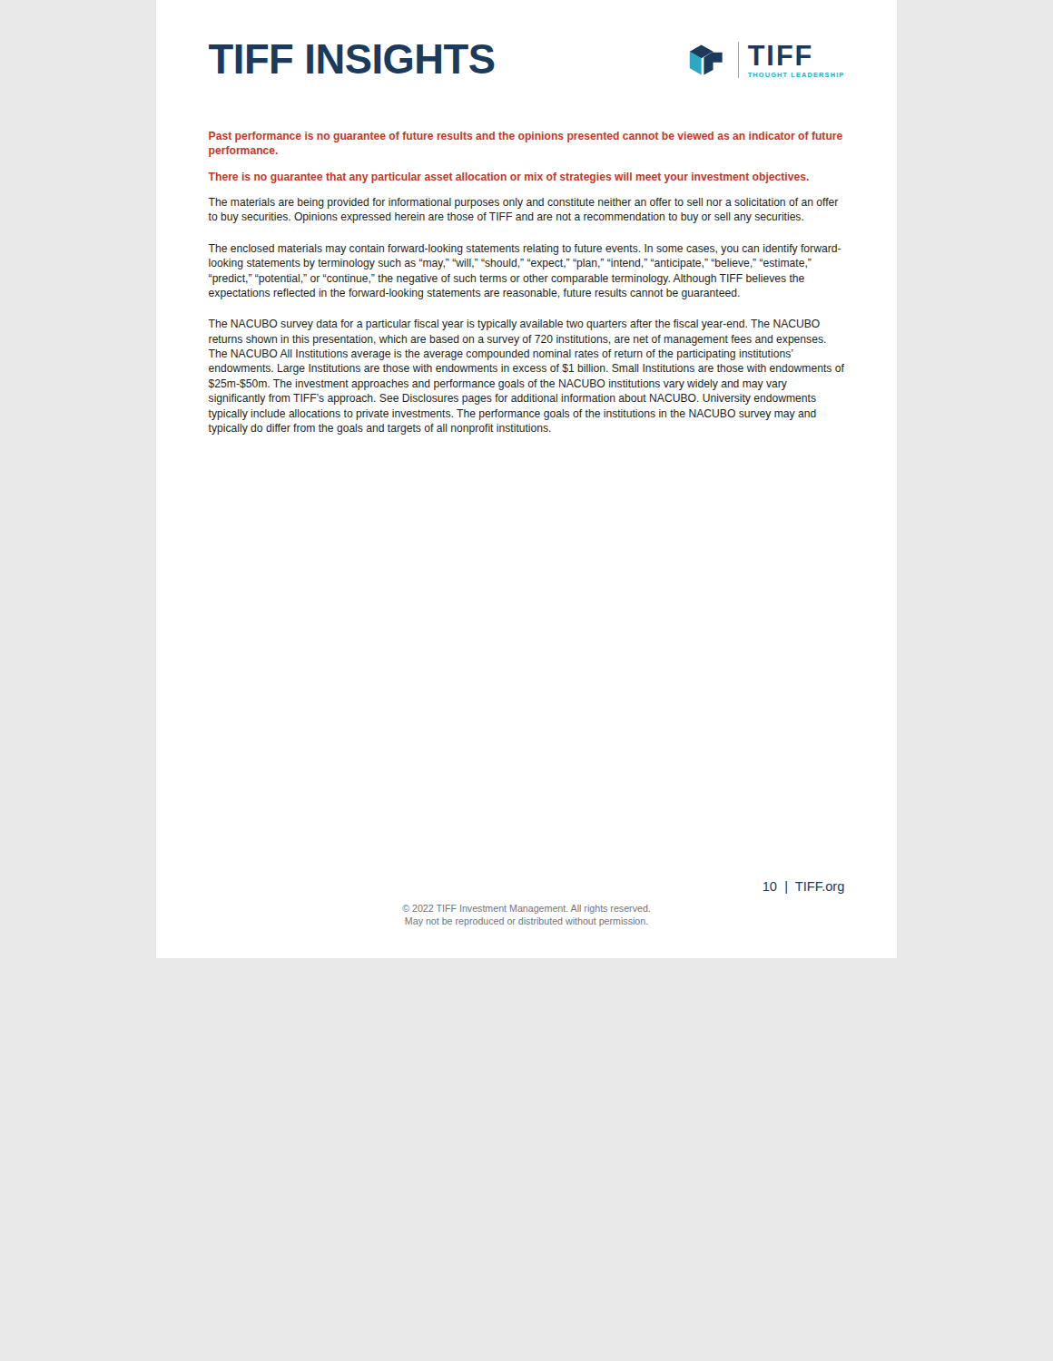TIFF INSIGHTS
TIFF THOUGHT LEADERSHIP
Past performance is no guarantee of future results and the opinions presented cannot be viewed as an indicator of future performance.
There is no guarantee that any particular asset allocation or mix of strategies will meet your investment objectives.
The materials are being provided for informational purposes only and constitute neither an offer to sell nor a solicitation of an offer to buy securities. Opinions expressed herein are those of TIFF and are not a recommendation to buy or sell any securities.
The enclosed materials may contain forward-looking statements relating to future events. In some cases, you can identify forward-looking statements by terminology such as “may,” “will,” “should,” “expect,” “plan,” “intend,” “anticipate,” “believe,” “estimate,” “predict,” “potential,” or “continue,” the negative of such terms or other comparable terminology. Although TIFF believes the expectations reflected in the forward-looking statements are reasonable, future results cannot be guaranteed.
The NACUBO survey data for a particular fiscal year is typically available two quarters after the fiscal year-end. The NACUBO returns shown in this presentation, which are based on a survey of 720 institutions, are net of management fees and expenses. The NACUBO All Institutions average is the average compounded nominal rates of return of the participating institutions’ endowments. Large Institutions are those with endowments in excess of $1 billion. Small Institutions are those with endowments of $25m-$50m. The investment approaches and performance goals of the NACUBO institutions vary widely and may vary significantly from TIFF’s approach. See Disclosures pages for additional information about NACUBO. University endowments typically include allocations to private investments. The performance goals of the institutions in the NACUBO survey may and typically do differ from the goals and targets of all nonprofit institutions.
10 | TIFF.org
© 2022 TIFF Investment Management. All rights reserved.
May not be reproduced or distributed without permission.